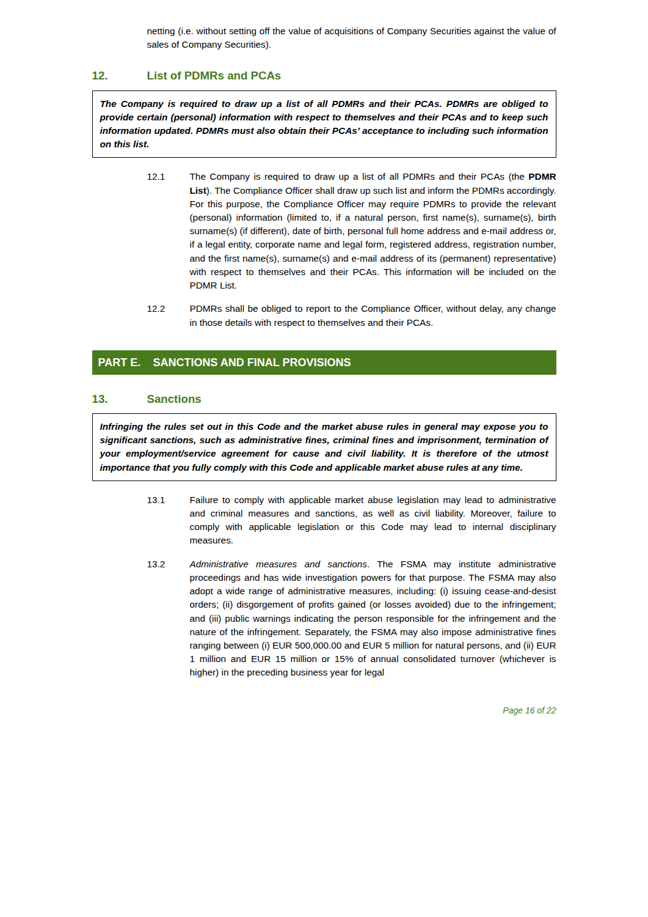netting (i.e. without setting off the value of acquisitions of Company Securities against the value of sales of Company Securities).
12. List of PDMRs and PCAs
The Company is required to draw up a list of all PDMRs and their PCAs. PDMRs are obliged to provide certain (personal) information with respect to themselves and their PCAs and to keep such information updated. PDMRs must also obtain their PCAs’ acceptance to including such information on this list.
12.1 The Company is required to draw up a list of all PDMRs and their PCAs (the PDMR List). The Compliance Officer shall draw up such list and inform the PDMRs accordingly. For this purpose, the Compliance Officer may require PDMRs to provide the relevant (personal) information (limited to, if a natural person, first name(s), surname(s), birth surname(s) (if different), date of birth, personal full home address and e-mail address or, if a legal entity, corporate name and legal form, registered address, registration number, and the first name(s), surname(s) and e-mail address of its (permanent) representative) with respect to themselves and their PCAs. This information will be included on the PDMR List.
12.2 PDMRs shall be obliged to report to the Compliance Officer, without delay, any change in those details with respect to themselves and their PCAs.
PART E. SANCTIONS AND FINAL PROVISIONS
13. Sanctions
Infringing the rules set out in this Code and the market abuse rules in general may expose you to significant sanctions, such as administrative fines, criminal fines and imprisonment, termination of your employment/service agreement for cause and civil liability. It is therefore of the utmost importance that you fully comply with this Code and applicable market abuse rules at any time.
13.1 Failure to comply with applicable market abuse legislation may lead to administrative and criminal measures and sanctions, as well as civil liability. Moreover, failure to comply with applicable legislation or this Code may lead to internal disciplinary measures.
13.2 Administrative measures and sanctions. The FSMA may institute administrative proceedings and has wide investigation powers for that purpose. The FSMA may also adopt a wide range of administrative measures, including: (i) issuing cease-and-desist orders; (ii) disgorgement of profits gained (or losses avoided) due to the infringement; and (iii) public warnings indicating the person responsible for the infringement and the nature of the infringement. Separately, the FSMA may also impose administrative fines ranging between (i) EUR 500,000.00 and EUR 5 million for natural persons, and (ii) EUR 1 million and EUR 15 million or 15% of annual consolidated turnover (whichever is higher) in the preceding business year for legal
Page 16 of 22